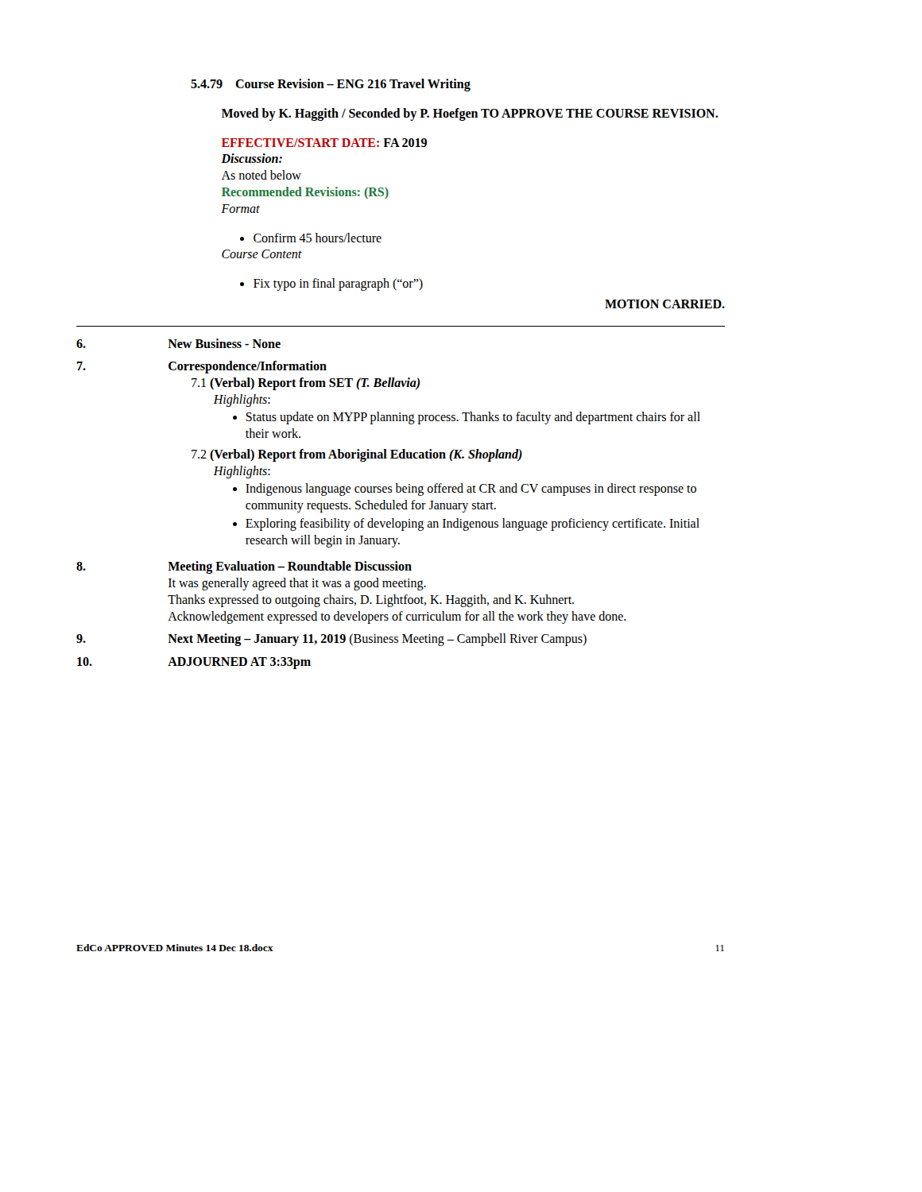5.4.79 Course Revision – ENG 216 Travel Writing
Moved by K. Haggith / Seconded by P. Hoefgen TO APPROVE THE COURSE REVISION.
EFFECTIVE/START DATE: FA 2019
Discussion:
As noted below
Recommended Revisions: (RS)
Format
Confirm 45 hours/lecture
Course Content
Fix typo in final paragraph (“or”)
MOTION CARRIED.
| 6. | New Business - None |
| 7. | Correspondence/Information 7.1 (Verbal) Report from SET (T. Bellavia) Highlights : Status update on MYPP planning process. Thanks to faculty and department chairs for all their work. 7.2 (Verbal) Report from Aboriginal Education (K. Shopland) Highlights : Indigenous language courses being offered at CR and CV campuses in direct response to community requests. Scheduled for January start. Exploring feasibility of developing an Indigenous language proficiency certificate. Initial research will begin in January. |
| 8. | Meeting Evaluation – Roundtable Discussion It was generally agreed that it was a good meeting. Thanks expressed to outgoing chairs, D. Lightfoot, K. Haggith, and K. Kuhnert. Acknowledgement expressed to developers of curriculum for all the work they have done. |
| 9. | Next Meeting – January 11, 2019 (Business Meeting – Campbell River Campus) |
| 10. | ADJOURNED AT 3:33pm |
EdCo APPROVED Minutes 14 Dec 18.docx 11